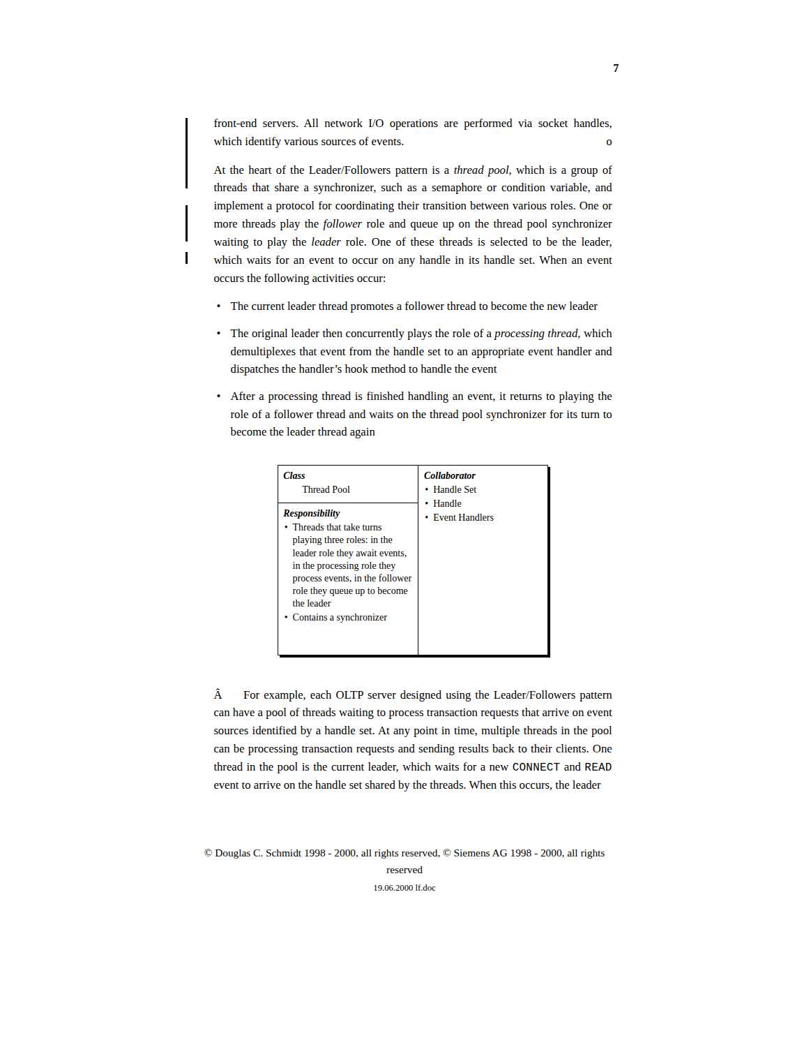7
front-end servers. All network I/O operations are performed via socket handles, which identify various sources of events. o
At the heart of the Leader/Followers pattern is a thread pool, which is a group of threads that share a synchronizer, such as a semaphore or condition variable, and implement a protocol for coordinating their transition between various roles. One or more threads play the follower role and queue up on the thread pool synchronizer waiting to play the leader role. One of these threads is selected to be the leader, which waits for an event to occur on any handle in its handle set. When an event occurs the following activities occur:
The current leader thread promotes a follower thread to become the new leader
The original leader then concurrently plays the role of a processing thread, which demultiplexes that event from the handle set to an appropriate event handler and dispatches the handler’s hook method to handle the event
After a processing thread is finished handling an event, it returns to playing the role of a follower thread and waits on the thread pool synchronizer for its turn to become the leader thread again
| Class Thread Pool | Collaborator Handle Set Handle Event Handlers |
| Responsibility Threads that take turns playing three roles: in the leader role they await events, in the pro­cessing role they pro­cess events, in the follower role they queue up to become the leader Contains a synchronizer |
Â For example, each OLTP server designed using the Leader/Followers pattern can have a pool of threads waiting to process transaction requests that arrive on event sources identified by a handle set. At any point in time, multiple threads in the pool can be processing transaction requests and sending results back to their clients. One thread in the pool is the current leader, which waits for a new CONNECT and READ event to arrive on the handle set shared by the threads. When this occurs, the leader
© Douglas C. Schmidt 1998 - 2000, all rights reserved, © Siemens AG 1998 - 2000, all rights reserved
19.06.2000 lf.doc